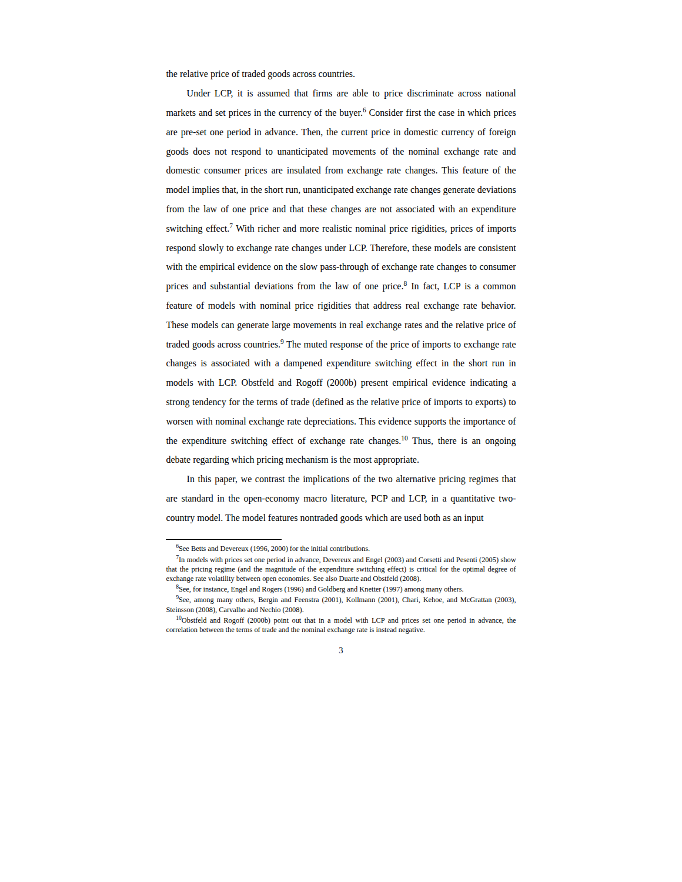the relative price of traded goods across countries.
Under LCP, it is assumed that firms are able to price discriminate across national markets and set prices in the currency of the buyer.6 Consider first the case in which prices are pre-set one period in advance. Then, the current price in domestic currency of foreign goods does not respond to unanticipated movements of the nominal exchange rate and domestic consumer prices are insulated from exchange rate changes. This feature of the model implies that, in the short run, unanticipated exchange rate changes generate deviations from the law of one price and that these changes are not associated with an expenditure switching effect.7 With richer and more realistic nominal price rigidities, prices of imports respond slowly to exchange rate changes under LCP. Therefore, these models are consistent with the empirical evidence on the slow pass-through of exchange rate changes to consumer prices and substantial deviations from the law of one price.8 In fact, LCP is a common feature of models with nominal price rigidities that address real exchange rate behavior. These models can generate large movements in real exchange rates and the relative price of traded goods across countries.9 The muted response of the price of imports to exchange rate changes is associated with a dampened expenditure switching effect in the short run in models with LCP. Obstfeld and Rogoff (2000b) present empirical evidence indicating a strong tendency for the terms of trade (defined as the relative price of imports to exports) to worsen with nominal exchange rate depreciations. This evidence supports the importance of the expenditure switching effect of exchange rate changes.10 Thus, there is an ongoing debate regarding which pricing mechanism is the most appropriate.
In this paper, we contrast the implications of the two alternative pricing regimes that are standard in the open-economy macro literature, PCP and LCP, in a quantitative two-country model. The model features nontraded goods which are used both as an input
6See Betts and Devereux (1996, 2000) for the initial contributions.
7In models with prices set one period in advance, Devereux and Engel (2003) and Corsetti and Pesenti (2005) show that the pricing regime (and the magnitude of the expenditure switching effect) is critical for the optimal degree of exchange rate volatility between open economies. See also Duarte and Obstfeld (2008).
8See, for instance, Engel and Rogers (1996) and Goldberg and Knetter (1997) among many others.
9See, among many others, Bergin and Feenstra (2001), Kollmann (2001), Chari, Kehoe, and McGrattan (2003), Steinsson (2008), Carvalho and Nechio (2008).
10Obstfeld and Rogoff (2000b) point out that in a model with LCP and prices set one period in advance, the correlation between the terms of trade and the nominal exchange rate is instead negative.
3